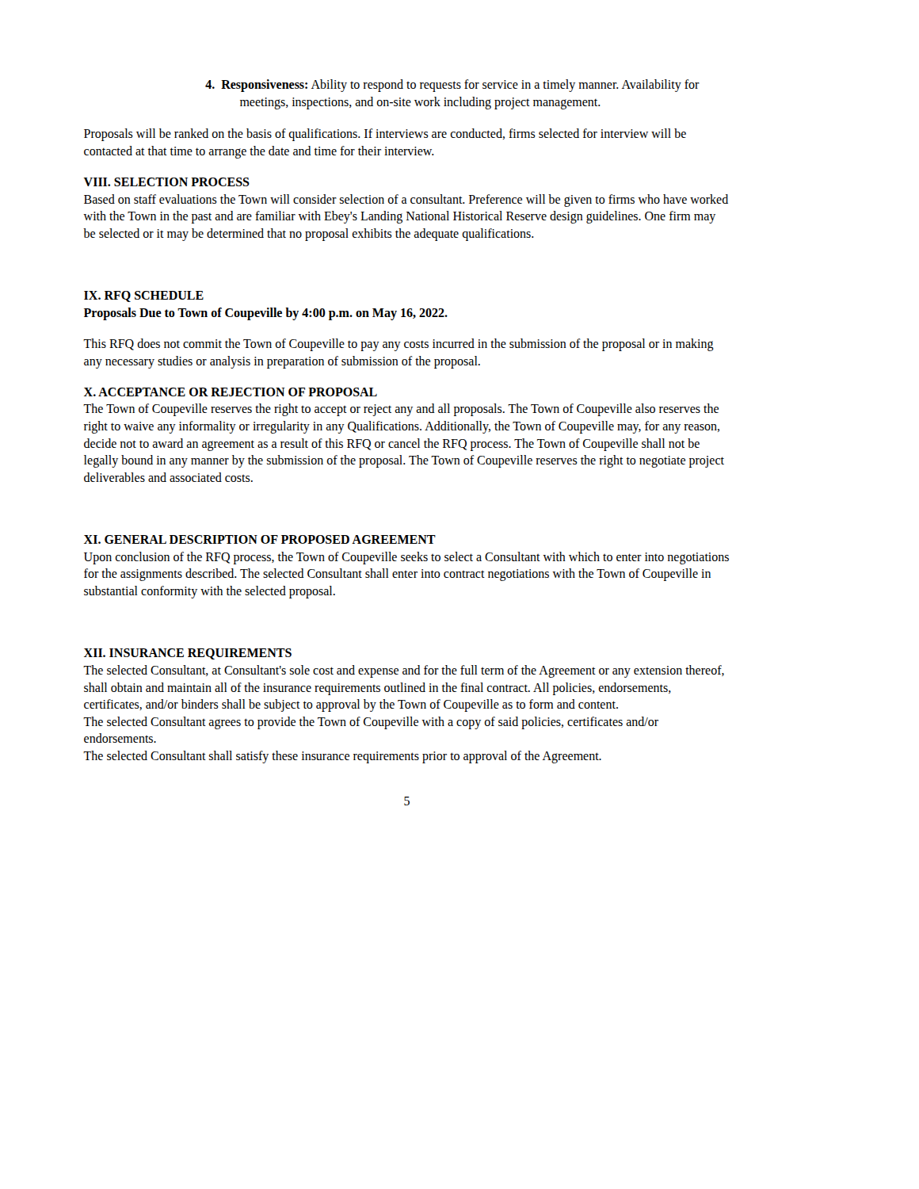4. Responsiveness: Ability to respond to requests for service in a timely manner. Availability for meetings, inspections, and on-site work including project management.
Proposals will be ranked on the basis of qualifications. If interviews are conducted, firms selected for interview will be contacted at that time to arrange the date and time for their interview.
VIII. Selection Process
Based on staff evaluations the Town will consider selection of a consultant. Preference will be given to firms who have worked with the Town in the past and are familiar with Ebey's Landing National Historical Reserve design guidelines. One firm may be selected or it may be determined that no proposal exhibits the adequate qualifications.
IX. RFQ Schedule
Proposals Due to Town of Coupeville by 4:00 p.m. on May 16, 2022.
This RFQ does not commit the Town of Coupeville to pay any costs incurred in the submission of the proposal or in making any necessary studies or analysis in preparation of submission of the proposal.
X. Acceptance or Rejection of Proposal
The Town of Coupeville reserves the right to accept or reject any and all proposals. The Town of Coupeville also reserves the right to waive any informality or irregularity in any Qualifications. Additionally, the Town of Coupeville may, for any reason, decide not to award an agreement as a result of this RFQ or cancel the RFQ process. The Town of Coupeville shall not be legally bound in any manner by the submission of the proposal. The Town of Coupeville reserves the right to negotiate project deliverables and associated costs.
XI. General Description of Proposed Agreement
Upon conclusion of the RFQ process, the Town of Coupeville seeks to select a Consultant with which to enter into negotiations for the assignments described. The selected Consultant shall enter into contract negotiations with the Town of Coupeville in substantial conformity with the selected proposal.
XII. Insurance Requirements
The selected Consultant, at Consultant's sole cost and expense and for the full term of the Agreement or any extension thereof, shall obtain and maintain all of the insurance requirements outlined in the final contract. All policies, endorsements, certificates, and/or binders shall be subject to approval by the Town of Coupeville as to form and content.
The selected Consultant agrees to provide the Town of Coupeville with a copy of said policies, certificates and/or endorsements.
The selected Consultant shall satisfy these insurance requirements prior to approval of the Agreement.
5